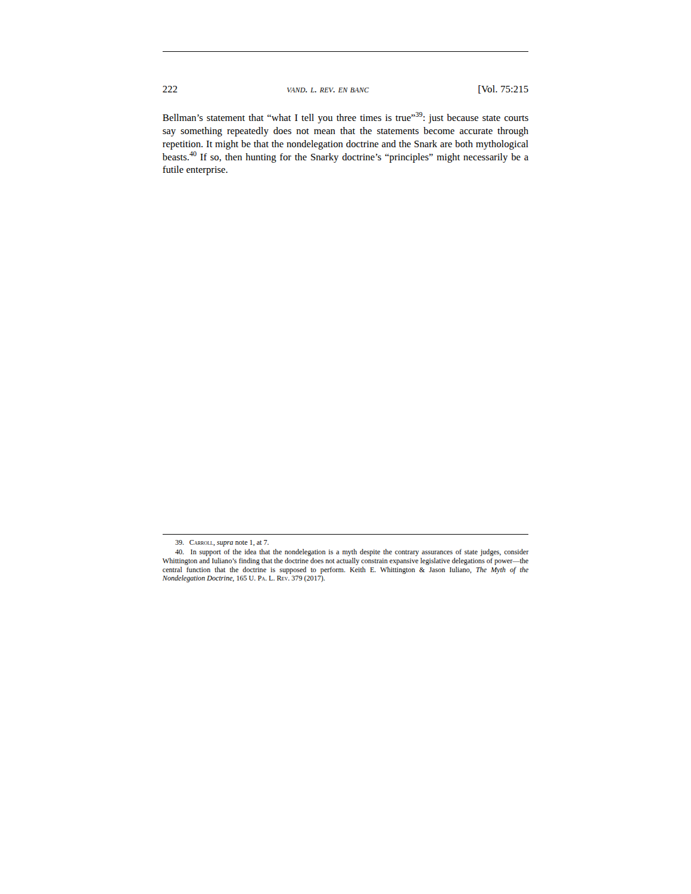222 Vand. L. Rev. En Banc [Vol. 75:215
Bellman’s statement that “what I tell you three times is true”39: just because state courts say something repeatedly does not mean that the statements become accurate through repetition. It might be that the nondelegation doctrine and the Snark are both mythological beasts.40 If so, then hunting for the Snarky doctrine’s “principles” might necessarily be a futile enterprise.
39. Carroll, supra note 1, at 7.
40. In support of the idea that the nondelegation is a myth despite the contrary assurances of state judges, consider Whittington and Iuliano’s finding that the doctrine does not actually constrain expansive legislative delegations of power—the central function that the doctrine is supposed to perform. Keith E. Whittington & Jason Iuliano, The Myth of the Nondelegation Doctrine, 165 U. Pa. L. Rev. 379 (2017).